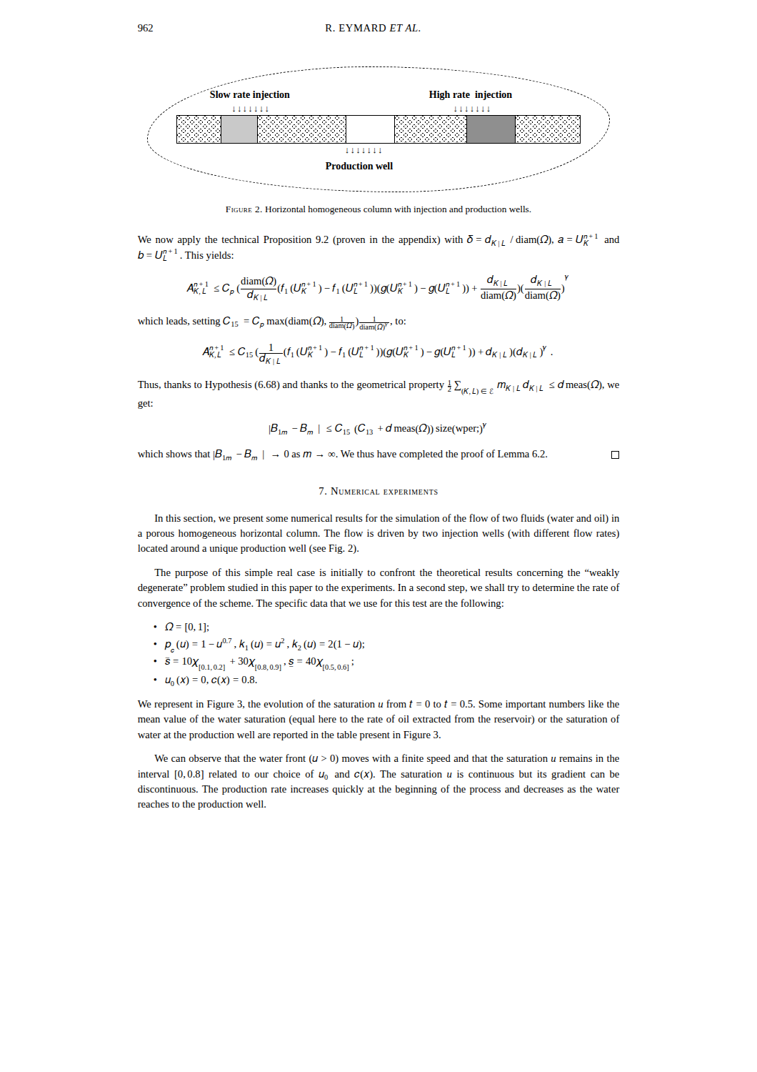962 R. EYMARD ET AL.
Slow rate injection
↓↓↓↓↓↓↓
High rate injection
↓↓↓↓↓↓↓
↓↓↓↓↓↓↓
Production well
Figure 2. Horizontal homogeneous column with injection and production wells.
We now apply the technical Proposition 9.2 (proven in the appendix) with δ= dK|L /diam(Ω) , a= UKn+1 and b= ULn+1 . This yields:
AK,Ln+1 ≤ Cp ( diam(Ω) dK|L ( f1 (UKn+1) − f1 (ULn+1) ) ( g(UKn+1) − g(ULn+1) ) + dK|L diam(Ω) ) ( dK|L diam(Ω) ) γ
which leads, setting C15 = Cp max ( diam(Ω) , 1diam(Ω) ) 1diam(Ω)γ , to:
AK,Ln+1 ≤ C15 ( 1 dK|L ( f1(UKn+1) − f1(ULn+1) ) ( g(UKn+1) − g(ULn+1) ) + dK|L ) (dK|L) γ .
Thus, thanks to Hypothesis (6.68) and thanks to the geometrical property 12 ∑ (K,L)∈ℰ mK|L dK|L ≤ d meas(Ω) , we get:
| B1m − Bm | ≤ C15 ( C13 + d meas(Ω) ) size(wper;) γ
which shows that |B1m−Bm| →0 as m→∞ . We thus have completed the proof of Lemma 6.2.
7. Numerical experiments
In this section, we present some numerical results for the simulation of the flow of two fluids (water and oil) in a porous homogeneous horizontal column. The flow is driven by two injection wells (with different flow rates) located around a unique production well (see Fig. 2).
The purpose of this simple real case is initially to confront the theoretical results concerning the “weakly degenerate” problem studied in this paper to the experiments. In a second step, we shall try to determine the rate of convergence of the scheme. The specific data that we use for this test are the following:
Ω=[0,1] ;
pc(u) =1−u0.7 , k1(u) =u2 , k2(u) =2(1−u) ;
s¯ =10 χ[0.1,0.2] +30 χ[0.8,0.9] , s̲ =40 χ[0.5,0.6] ;
u0(x)=0 , c(x)=0.8 .
We represent in Figure 3, the evolution of the saturation u from t=0 to t=0.5. Some important numbers like the mean value of the water saturation (equal here to the rate of oil extracted from the reservoir) or the saturation of water at the production well are reported in the table present in Figure 3.
We can observe that the water front (u>0) moves with a finite speed and that the saturation u remains in the interval [0,0.8] related to our choice of u0 and c(x). The saturation u is continuous but its gradient can be discontinuous. The production rate increases quickly at the beginning of the process and decreases as the water reaches to the production well.